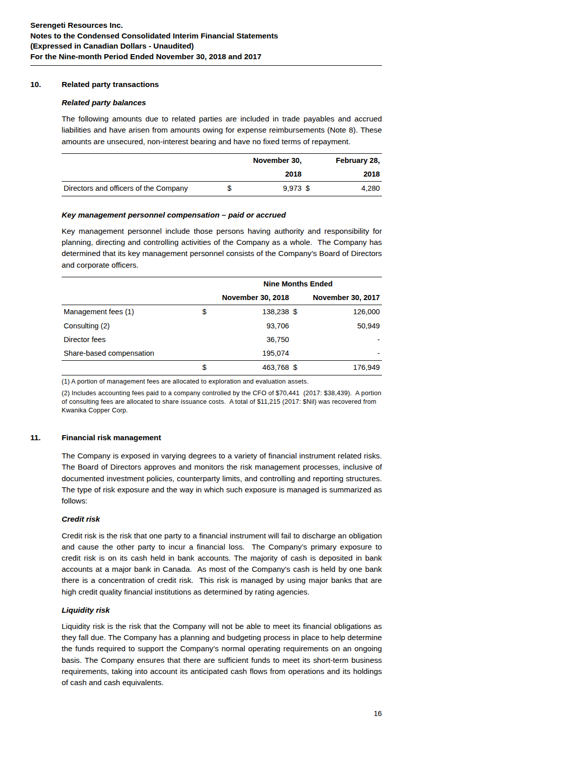Serengeti Resources Inc.
Notes to the Condensed Consolidated Interim Financial Statements
(Expressed in Canadian Dollars - Unaudited)
For the Nine-month Period Ended November 30, 2018 and 2017
10. Related party transactions
Related party balances
The following amounts due to related parties are included in trade payables and accrued liabilities and have arisen from amounts owing for expense reimbursements (Note 8). These amounts are unsecured, non-interest bearing and have no fixed terms of repayment.
| | | November 30, | | February 28, |
| | | 2018 | | 2018 |
| Directors and officers of the Company | $ | 9,973 | $ | 4,280 |
Key management personnel compensation – paid or accrued
Key management personnel include those persons having authority and responsibility for planning, directing and controlling activities of the Company as a whole. The Company has determined that its key management personnel consists of the Company’s Board of Directors and corporate officers.
| | | Nine Months Ended |
| | | November 30, 2018 | | November 30, 2017 |
| Management fees (1) | $ | 138,238 | $ | 126,000 |
| Consulting (2) | | 93,706 | | 50,949 |
| Director fees | | 36,750 | | - |
| Share-based compensation | | 195,074 | | - |
| | $ | 463,768 | $ | 176,949 |
(1) A portion of management fees are allocated to exploration and evaluation assets.
(2) Includes accounting fees paid to a company controlled by the CFO of $70,441 (2017: $38,439). A portion of consulting fees are allocated to share issuance costs. A total of $11,215 (2017: $Nil) was recovered from Kwanika Copper Corp.
11. Financial risk management
The Company is exposed in varying degrees to a variety of financial instrument related risks. The Board of Directors approves and monitors the risk management processes, inclusive of documented investment policies, counterparty limits, and controlling and reporting structures. The type of risk exposure and the way in which such exposure is managed is summarized as follows:
Credit risk
Credit risk is the risk that one party to a financial instrument will fail to discharge an obligation and cause the other party to incur a financial loss. The Company’s primary exposure to credit risk is on its cash held in bank accounts. The majority of cash is deposited in bank accounts at a major bank in Canada. As most of the Company’s cash is held by one bank there is a concentration of credit risk. This risk is managed by using major banks that are high credit quality financial institutions as determined by rating agencies.
Liquidity risk
Liquidity risk is the risk that the Company will not be able to meet its financial obligations as they fall due. The Company has a planning and budgeting process in place to help determine the funds required to support the Company’s normal operating requirements on an ongoing basis. The Company ensures that there are sufficient funds to meet its short-term business requirements, taking into account its anticipated cash flows from operations and its holdings of cash and cash equivalents.
16